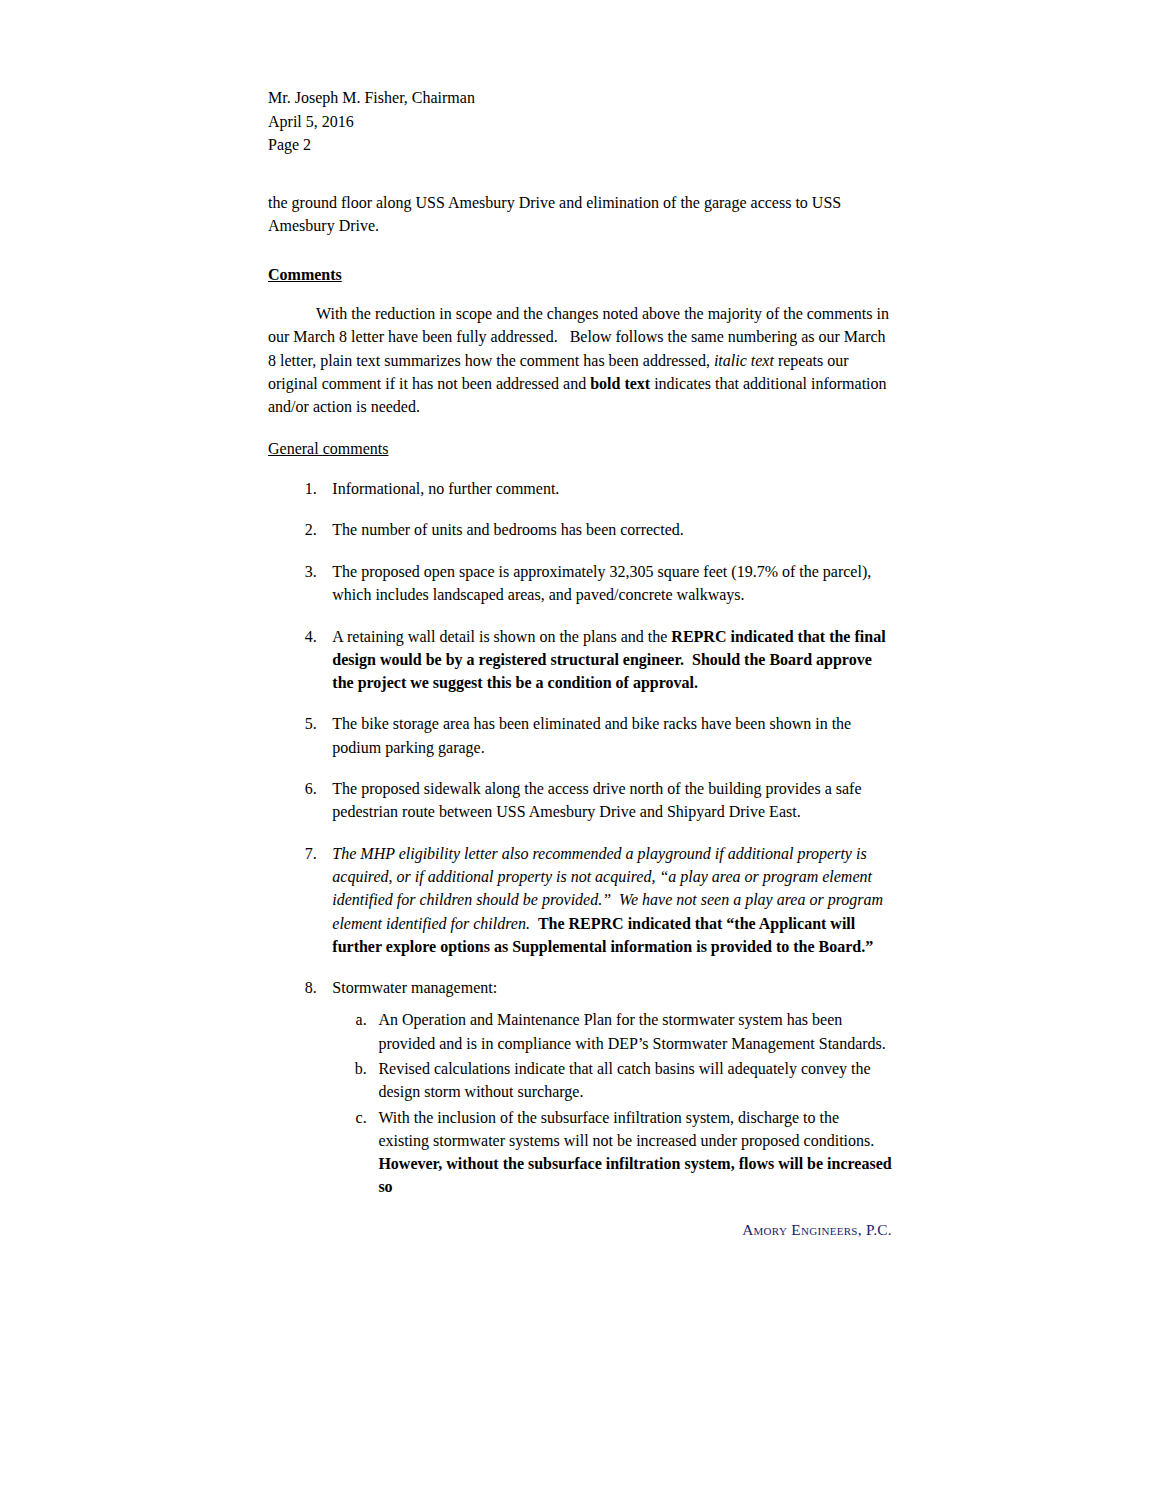Mr. Joseph M. Fisher, Chairman
April 5, 2016
Page 2
the ground floor along USS Amesbury Drive and elimination of the garage access to USS Amesbury Drive.
Comments
With the reduction in scope and the changes noted above the majority of the comments in our March 8 letter have been fully addressed. Below follows the same numbering as our March 8 letter, plain text summarizes how the comment has been addressed, italic text repeats our original comment if it has not been addressed and bold text indicates that additional information and/or action is needed.
General comments
Informational, no further comment.
The number of units and bedrooms has been corrected.
The proposed open space is approximately 32,305 square feet (19.7% of the parcel), which includes landscaped areas, and paved/concrete walkways.
A retaining wall detail is shown on the plans and the REPRC indicated that the final design would be by a registered structural engineer. Should the Board approve the project we suggest this be a condition of approval.
The bike storage area has been eliminated and bike racks have been shown in the podium parking garage.
The proposed sidewalk along the access drive north of the building provides a safe pedestrian route between USS Amesbury Drive and Shipyard Drive East.
The MHP eligibility letter also recommended a playground if additional property is acquired, or if additional property is not acquired, “a play area or program element identified for children should be provided.” We have not seen a play area or program element identified for children. The REPRC indicated that “the Applicant will further explore options as Supplemental information is provided to the Board.”
Stormwater management:
An Operation and Maintenance Plan for the stormwater system has been provided and is in compliance with DEP’s Stormwater Management Standards.
Revised calculations indicate that all catch basins will adequately convey the design storm without surcharge.
With the inclusion of the subsurface infiltration system, discharge to the existing stormwater systems will not be increased under proposed conditions. However, without the subsurface infiltration system, flows will be increased so
Amory Engineers, P.C.